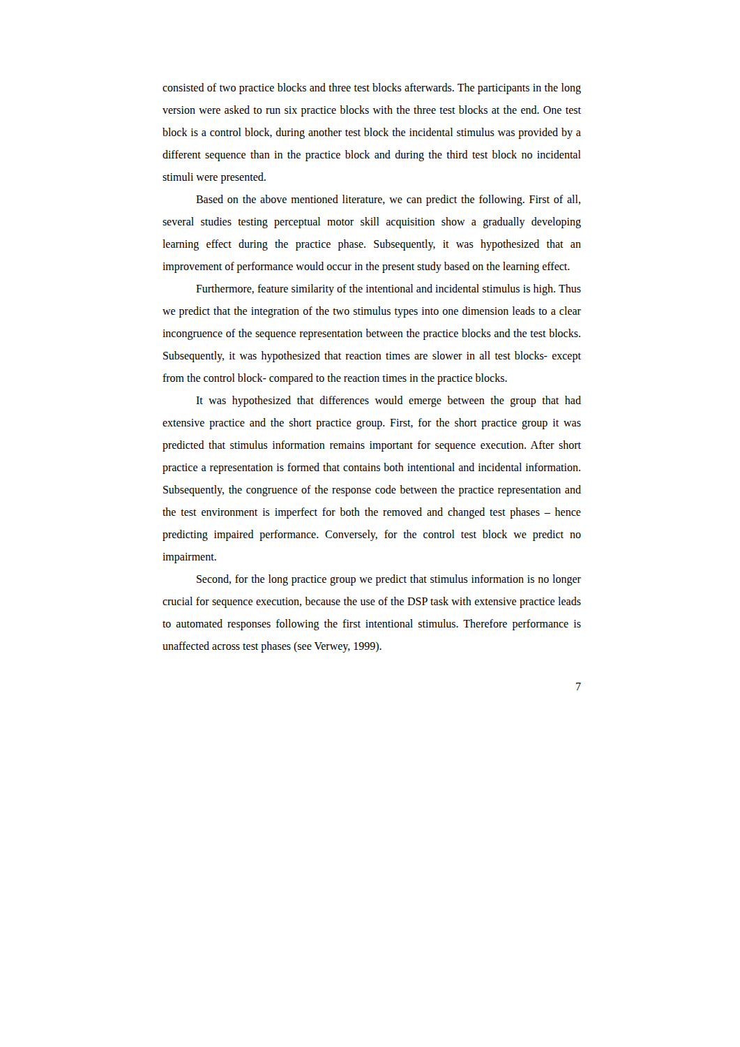consisted of two practice blocks and three test blocks afterwards. The participants in the long version were asked to run six practice blocks with the three test blocks at the end. One test block is a control block, during another test block the incidental stimulus was provided by a different sequence than in the practice block and during the third test block no incidental stimuli were presented.
Based on the above mentioned literature, we can predict the following. First of all, several studies testing perceptual motor skill acquisition show a gradually developing learning effect during the practice phase. Subsequently, it was hypothesized that an improvement of performance would occur in the present study based on the learning effect.
Furthermore, feature similarity of the intentional and incidental stimulus is high. Thus we predict that the integration of the two stimulus types into one dimension leads to a clear incongruence of the sequence representation between the practice blocks and the test blocks. Subsequently, it was hypothesized that reaction times are slower in all test blocks- except from the control block- compared to the reaction times in the practice blocks.
It was hypothesized that differences would emerge between the group that had extensive practice and the short practice group. First, for the short practice group it was predicted that stimulus information remains important for sequence execution. After short practice a representation is formed that contains both intentional and incidental information. Subsequently, the congruence of the response code between the practice representation and the test environment is imperfect for both the removed and changed test phases – hence predicting impaired performance. Conversely, for the control test block we predict no impairment.
Second, for the long practice group we predict that stimulus information is no longer crucial for sequence execution, because the use of the DSP task with extensive practice leads to automated responses following the first intentional stimulus. Therefore performance is unaffected across test phases (see Verwey, 1999).
7